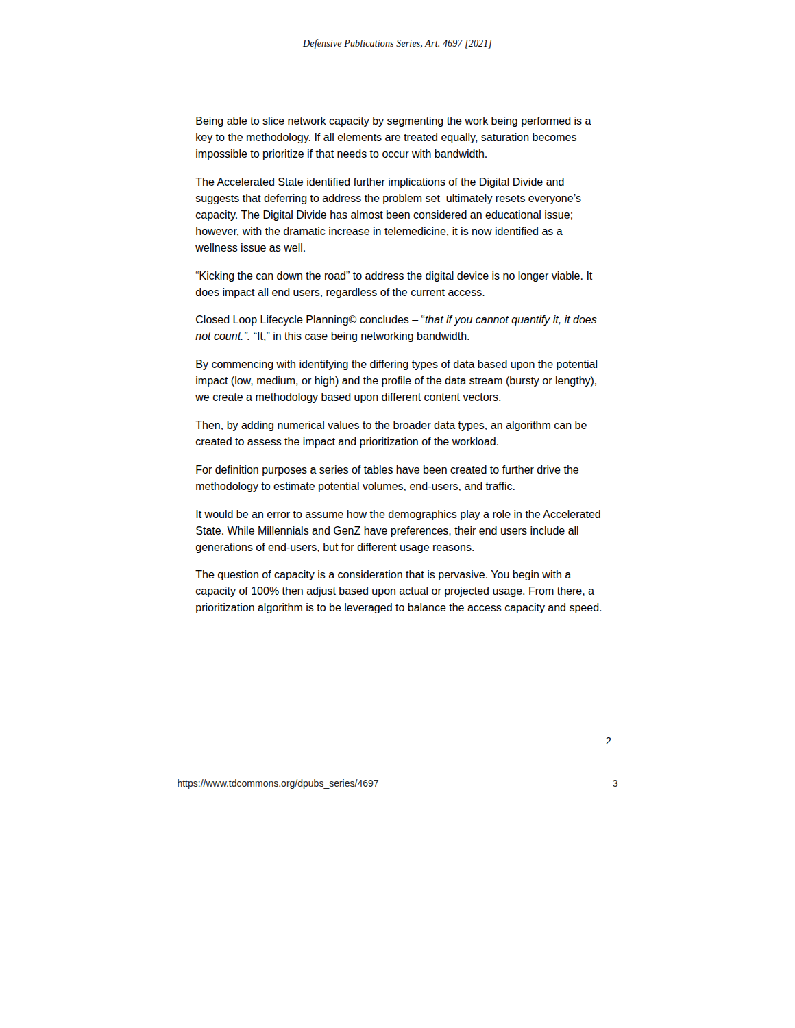Defensive Publications Series, Art. 4697 [2021]
Being able to slice network capacity by segmenting the work being performed is a key to the methodology. If all elements are treated equally, saturation becomes impossible to prioritize if that needs to occur with bandwidth.
The Accelerated State identified further implications of the Digital Divide and suggests that deferring to address the problem set ultimately resets everyone’s capacity. The Digital Divide has almost been considered an educational issue; however, with the dramatic increase in telemedicine, it is now identified as a wellness issue as well.
“Kicking the can down the road” to address the digital device is no longer viable. It does impact all end users, regardless of the current access.
Closed Loop Lifecycle Planning© concludes – “that if you cannot quantify it, it does not count.”. “It,” in this case being networking bandwidth.
By commencing with identifying the differing types of data based upon the potential impact (low, medium, or high) and the profile of the data stream (bursty or lengthy), we create a methodology based upon different content vectors.
Then, by adding numerical values to the broader data types, an algorithm can be created to assess the impact and prioritization of the workload.
For definition purposes a series of tables have been created to further drive the methodology to estimate potential volumes, end-users, and traffic.
It would be an error to assume how the demographics play a role in the Accelerated State. While Millennials and GenZ have preferences, their end users include all generations of end-users, but for different usage reasons.
The question of capacity is a consideration that is pervasive. You begin with a capacity of 100% then adjust based upon actual or projected usage. From there, a prioritization algorithm is to be leveraged to balance the access capacity and speed.
2
https://www.tdcommons.org/dpubs_series/4697 3